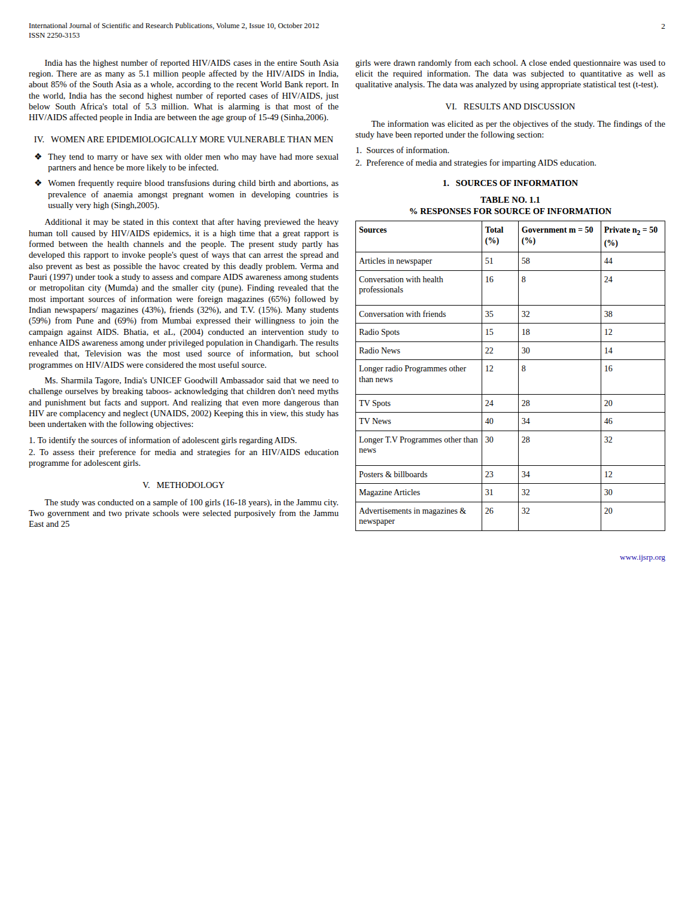International Journal of Scientific and Research Publications, Volume 2, Issue 10, October 2012
ISSN 2250-3153
2
India has the highest number of reported HIV/AIDS cases in the entire South Asia region. There are as many as 5.1 million people affected by the HIV/AIDS in India, about 85% of the South Asia as a whole, according to the recent World Bank report. In the world, India has the second highest number of reported cases of HIV/AIDS, just below South Africa's total of 5.3 million. What is alarming is that most of the HIV/AIDS affected people in India are between the age group of 15-49 (Sinha,2006).
IV. Women are epidemiologically more vulnerable than men
They tend to marry or have sex with older men who may have had more sexual partners and hence be more likely to be infected.
Women frequently require blood transfusions during child birth and abortions, as prevalence of anaemia amongst pregnant women in developing countries is usually very high (Singh,2005).
Additional it may be stated in this context that after having previewed the heavy human toll caused by HIV/AIDS epidemics, it is a high time that a great rapport is formed between the health channels and the people. The present study partly has developed this rapport to invoke people's quest of ways that can arrest the spread and also prevent as best as possible the havoc created by this deadly problem. Verma and Pauri (1997) under took a study to assess and compare AIDS awareness among students or metropolitan city (Mumda) and the smaller city (pune). Finding revealed that the most important sources of information were foreign magazines (65%) followed by Indian newspapers/ magazines (43%), friends (32%), and T.V. (15%). Many students (59%) from Pune and (69%) from Mumbai expressed their willingness to join the campaign against AIDS. Bhatia, et aL, (2004) conducted an intervention study to enhance AIDS awareness among under privileged population in Chandigarh. The results revealed that, Television was the most used source of information, but school programmes on HIV/AIDS were considered the most useful source.
Ms. Sharmila Tagore, India's UNICEF Goodwill Ambassador said that we need to challenge ourselves by breaking taboos- acknowledging that children don't need myths and punishment but facts and support. And realizing that even more dangerous than HIV are complacency and neglect (UNAIDS, 2002) Keeping this in view, this study has been undertaken with the following objectives:
1. To identify the sources of information of adolescent girls regarding AIDS.
2. To assess their preference for media and strategies for an HIV/AIDS education programme for adolescent girls.
V. Methodology
The study was conducted on a sample of 100 girls (16-18 years), in the Jammu city. Two government and two private schools were selected purposively from the Jammu East and 25
girls were drawn randomly from each school. A close ended questionnaire was used to elicit the required information. The data was subjected to quantitative as well as qualitative analysis. The data was analyzed by using appropriate statistical test (t-test).
VI. Results and Discussion
The information was elicited as per the objectives of the study. The findings of the study have been reported under the following section:
1. Sources of information.
2. Preference of media and strategies for imparting AIDS education.
1. SOURCES OF INFORMATION
TABLE NO. 1.1
% RESPONSES FOR SOURCE OF INFORMATION
| Sources | Total (%) | Government m = 50 (%) | Private n 2 = 50 (%) |
| --- | --- | --- | --- |
| Articles in newspaper | 51 | 58 | 44 |
| Conversation with health professionals | 16 | 8 | 24 |
| Conversation with friends | 35 | 32 | 38 |
| Radio Spots | 15 | 18 | 12 |
| Radio News | 22 | 30 | 14 |
| Longer radio Programmes other than news | 12 | 8 | 16 |
| TV Spots | 24 | 28 | 20 |
| TV News | 40 | 34 | 46 |
| Longer T.V Programmes other than news | 30 | 28 | 32 |
| Posters & billboards | 23 | 34 | 12 |
| Magazine Articles | 31 | 32 | 30 |
| Advertisements in magazines & newspaper | 26 | 32 | 20 |
www.ijsrp.org